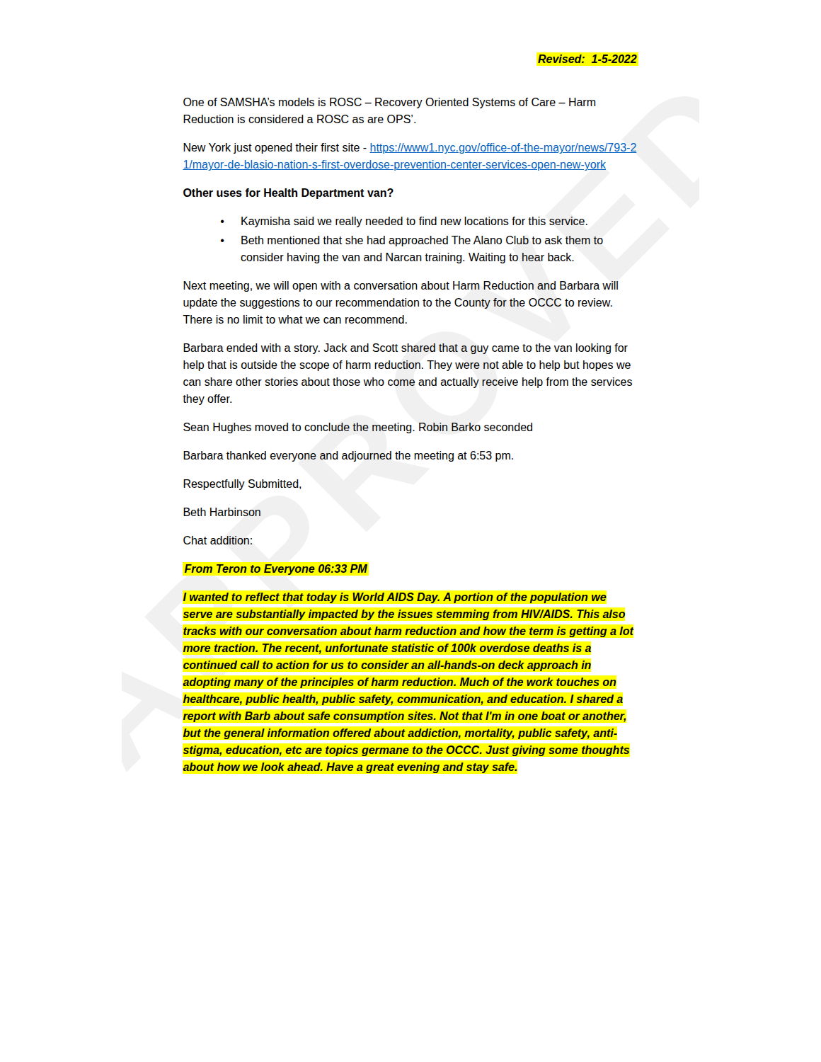APPROVED
Revised: 1-5-2022
One of SAMSHA’s models is ROSC – Recovery Oriented Systems of Care – Harm Reduction is considered a ROSC as are OPS’.
New York just opened their first site - https://www1.nyc.gov/office-of-the-mayor/news/793-21/mayor-de-blasio-nation-s-first-overdose-prevention-center-services-open-new-york
Other uses for Health Department van?
Kaymisha said we really needed to find new locations for this service.
Beth mentioned that she had approached The Alano Club to ask them to consider having the van and Narcan training. Waiting to hear back.
Next meeting, we will open with a conversation about Harm Reduction and Barbara will update the suggestions to our recommendation to the County for the OCCC to review. There is no limit to what we can recommend.
Barbara ended with a story. Jack and Scott shared that a guy came to the van looking for help that is outside the scope of harm reduction. They were not able to help but hopes we can share other stories about those who come and actually receive help from the services they offer.
Sean Hughes moved to conclude the meeting. Robin Barko seconded
Barbara thanked everyone and adjourned the meeting at 6:53 pm.
Respectfully Submitted,
Beth Harbinson
Chat addition:
From Teron to Everyone 06:33 PM
I wanted to reflect that today is World AIDS Day. A portion of the population we serve are substantially impacted by the issues stemming from HIV/AIDS. This also tracks with our conversation about harm reduction and how the term is getting a lot more traction. The recent, unfortunate statistic of 100k overdose deaths is a continued call to action for us to consider an all-hands-on deck approach in adopting many of the principles of harm reduction. Much of the work touches on healthcare, public health, public safety, communication, and education. I shared a report with Barb about safe consumption sites. Not that I'm in one boat or another, but the general information offered about addiction, mortality, public safety, anti-stigma, education, etc are topics germane to the OCCC. Just giving some thoughts about how we look ahead. Have a great evening and stay safe.